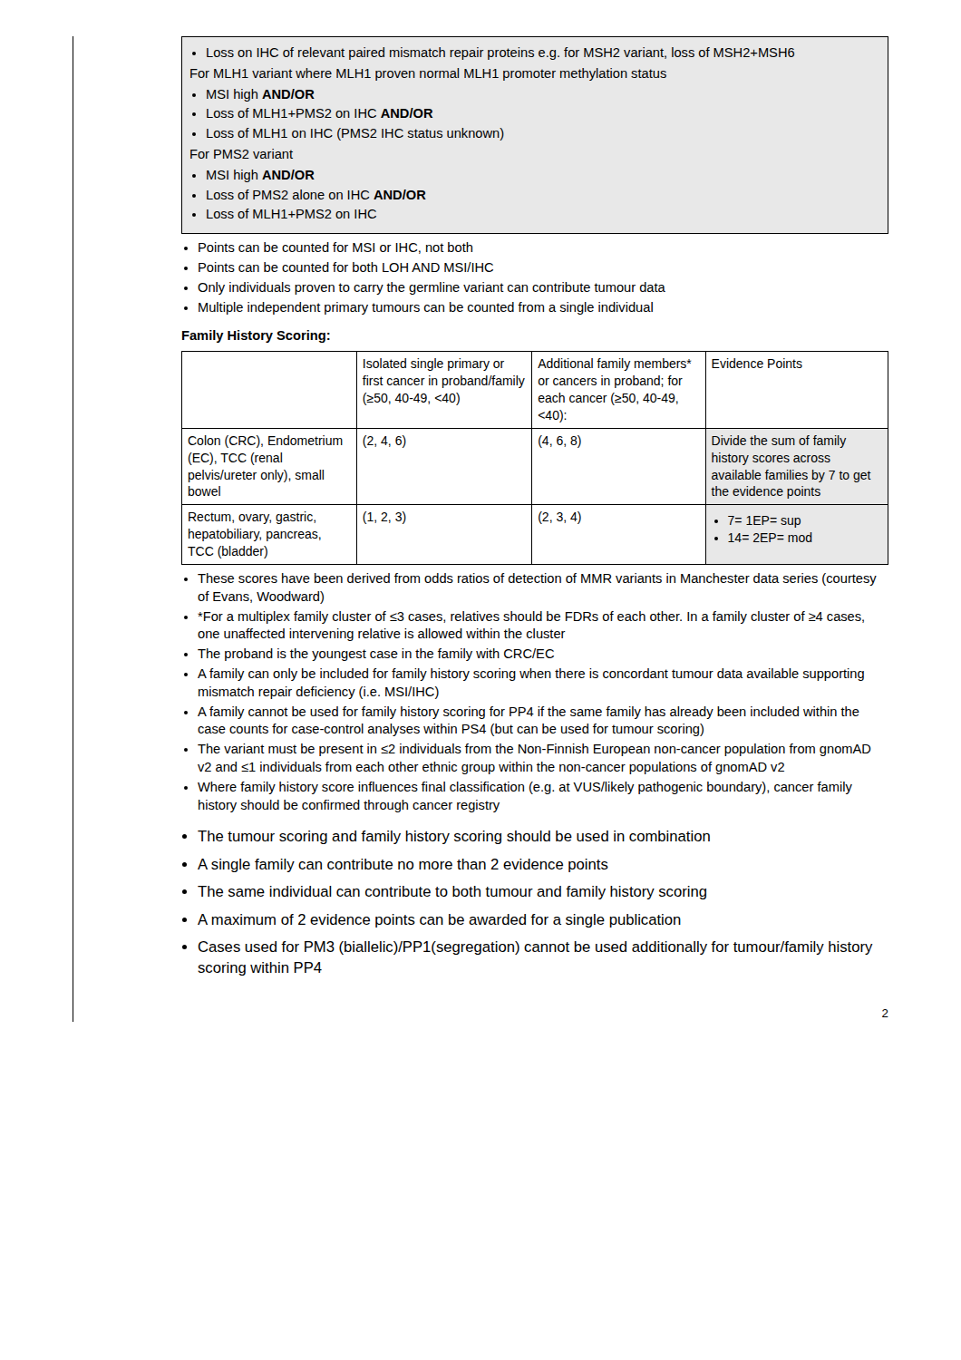Loss on IHC of relevant paired mismatch repair proteins e.g. for MSH2 variant, loss of MSH2+MSH6
For MLH1 variant where MLH1 proven normal MLH1 promoter methylation status
MSI high AND/OR
Loss of MLH1+PMS2 on IHC AND/OR
Loss of MLH1 on IHC (PMS2 IHC status unknown)
For PMS2 variant
MSI high AND/OR
Loss of PMS2 alone on IHC AND/OR
Loss of MLH1+PMS2 on IHC
Points can be counted for MSI or IHC, not both
Points can be counted for both LOH AND MSI/IHC
Only individuals proven to carry the germline variant can contribute tumour data
Multiple independent primary tumours can be counted from a single individual
Family History Scoring:
| | Isolated single primary or first cancer in proband/family (≥50, 40-49, <40) | Additional family members* or cancers in proband; for each cancer (≥50, 40-49, <40): | Evidence Points |
| --- | --- | --- | --- |
| Colon (CRC), Endometrium (EC), TCC (renal pelvis/ureter only), small bowel | (2, 4, 6) | (4, 6, 8) | Divide the sum of family history scores across available families by 7 to get the evidence points |
| Rectum, ovary, gastric, hepatobiliary, pancreas, TCC (bladder) | (1, 2, 3) | (2, 3, 4) | 7= 1EP= sup 14= 2EP= mod |
These scores have been derived from odds ratios of detection of MMR variants in Manchester data series (courtesy of Evans, Woodward)
*For a multiplex family cluster of ≤3 cases, relatives should be FDRs of each other. In a family cluster of ≥4 cases, one unaffected intervening relative is allowed within the cluster
The proband is the youngest case in the family with CRC/EC
A family can only be included for family history scoring when there is concordant tumour data available supporting mismatch repair deficiency (i.e. MSI/IHC)
A family cannot be used for family history scoring for PP4 if the same family has already been included within the case counts for case-control analyses within PS4 (but can be used for tumour scoring)
The variant must be present in ≤2 individuals from the Non-Finnish European non-cancer population from gnomAD v2 and ≤1 individuals from each other ethnic group within the non-cancer populations of gnomAD v2
Where family history score influences final classification (e.g. at VUS/likely pathogenic boundary), cancer family history should be confirmed through cancer registry
The tumour scoring and family history scoring should be used in combination
A single family can contribute no more than 2 evidence points
The same individual can contribute to both tumour and family history scoring
A maximum of 2 evidence points can be awarded for a single publication
Cases used for PM3 (biallelic)/PP1(segregation) cannot be used additionally for tumour/family history scoring within PP4
2